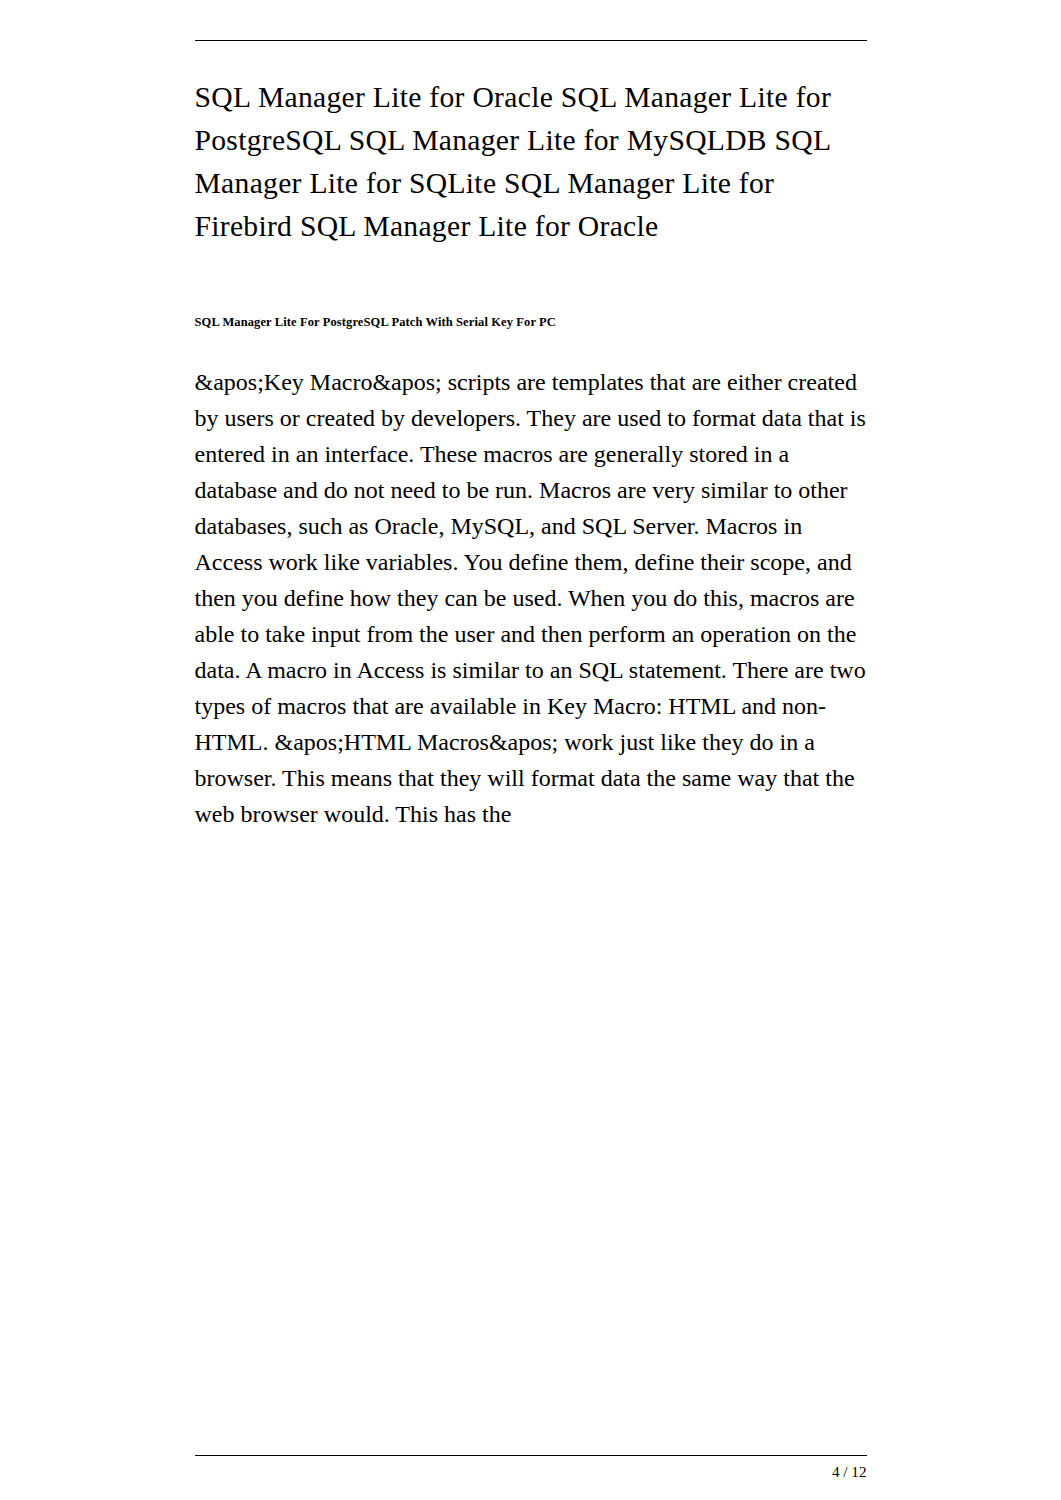SQL Manager Lite for Oracle SQL Manager Lite for PostgreSQL SQL Manager Lite for MySQLDB SQL Manager Lite for SQLite SQL Manager Lite for Firebird SQL Manager Lite for Oracle
SQL Manager Lite For PostgreSQL Patch With Serial Key For PC
&apos;Key Macro&apos; scripts are templates that are either created by users or created by developers. They are used to format data that is entered in an interface. These macros are generally stored in a database and do not need to be run. Macros are very similar to other databases, such as Oracle, MySQL, and SQL Server. Macros in Access work like variables. You define them, define their scope, and then you define how they can be used. When you do this, macros are able to take input from the user and then perform an operation on the data. A macro in Access is similar to an SQL statement. There are two types of macros that are available in Key Macro: HTML and non-HTML. &apos;HTML Macros&apos; work just like they do in a browser. This means that they will format data the same way that the web browser would. This has the
4 / 12